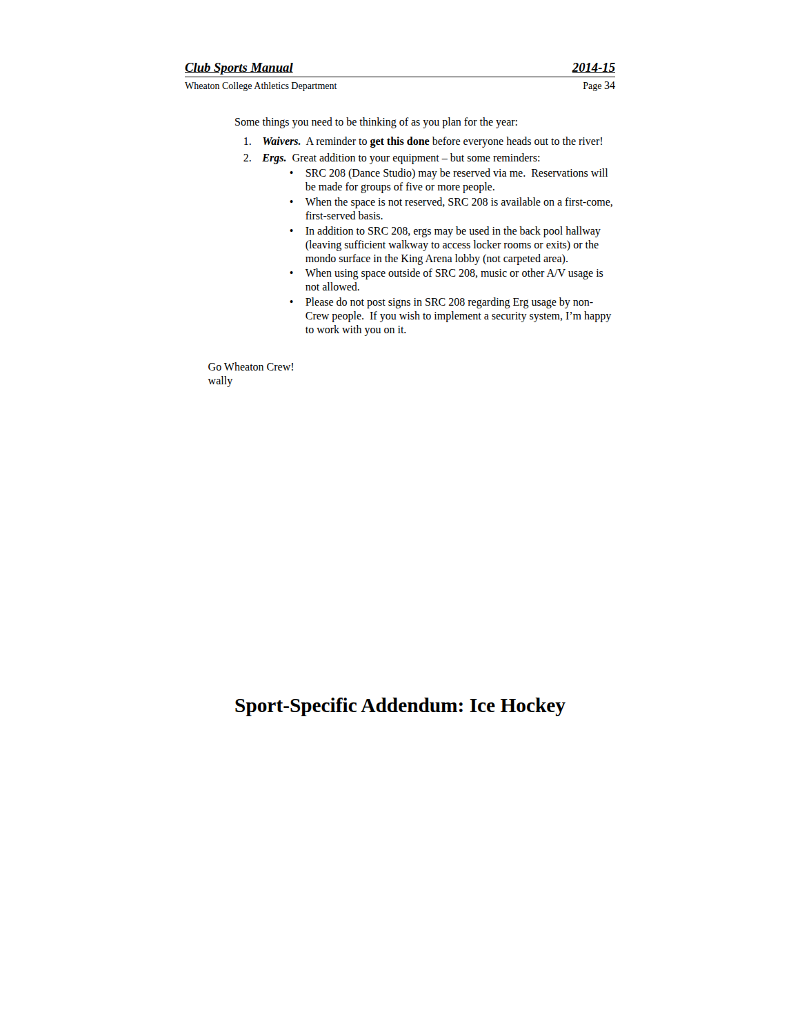Club Sports Manual 2014-15
Wheaton College Athletics Department Page 34
Some things you need to be thinking of as you plan for the year:
Waivers. A reminder to get this done before everyone heads out to the river!
Ergs. Great addition to your equipment – but some reminders:
SRC 208 (Dance Studio) may be reserved via me. Reservations will be made for groups of five or more people.
When the space is not reserved, SRC 208 is available on a first-come, first-served basis.
In addition to SRC 208, ergs may be used in the back pool hallway (leaving sufficient walkway to access locker rooms or exits) or the mondo surface in the King Arena lobby (not carpeted area).
When using space outside of SRC 208, music or other A/V usage is not allowed.
Please do not post signs in SRC 208 regarding Erg usage by non-Crew people. If you wish to implement a security system, I’m happy to work with you on it.
Go Wheaton Crew!
wally
Sport-Specific Addendum: Ice Hockey